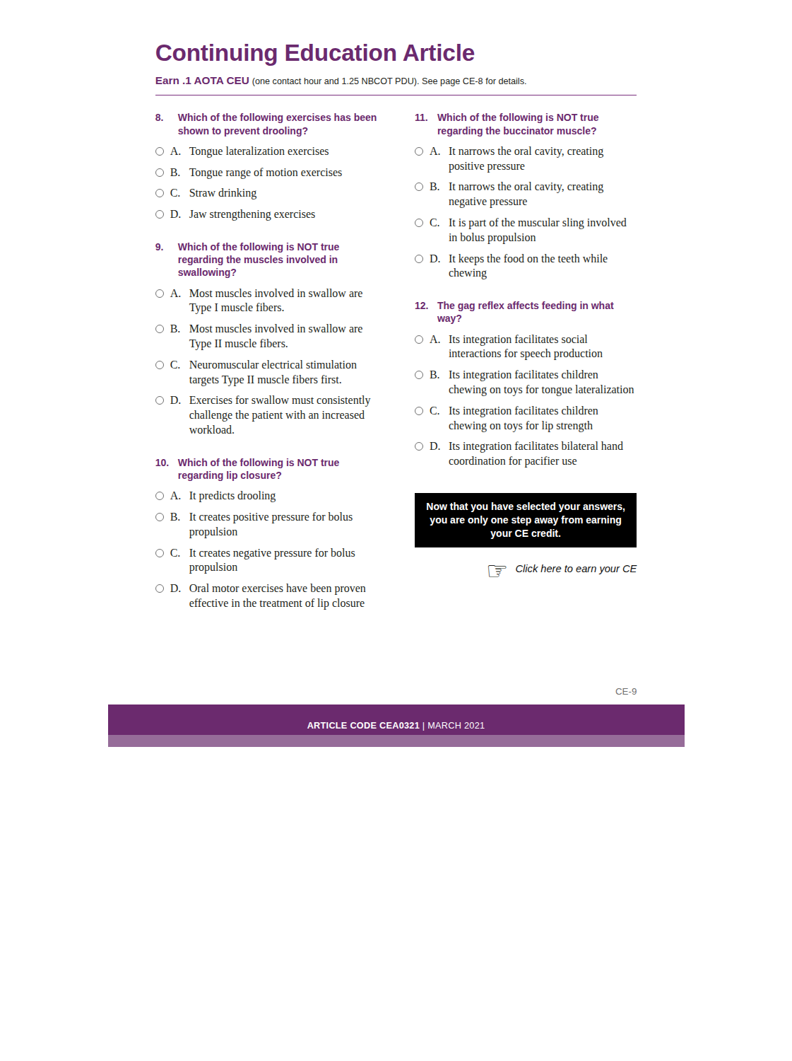Continuing Education Article
Earn .1 AOTA CEU (one contact hour and 1.25 NBCOT PDU). See page CE-8 for details.
8. Which of the following exercises has been shown to prevent drooling?
A. Tongue lateralization exercises
B. Tongue range of motion exercises
C. Straw drinking
D. Jaw strengthening exercises
9. Which of the following is NOT true regarding the muscles involved in swallowing?
A. Most muscles involved in swallow are Type I muscle fibers.
B. Most muscles involved in swallow are Type II muscle fibers.
C. Neuromuscular electrical stimulation targets Type II muscle fibers first.
D. Exercises for swallow must consistently challenge the patient with an increased workload.
10. Which of the following is NOT true regarding lip closure?
A. It predicts drooling
B. It creates positive pressure for bolus propulsion
C. It creates negative pressure for bolus propulsion
D. Oral motor exercises have been proven effective in the treatment of lip closure
11. Which of the following is NOT true regarding the buccinator muscle?
A. It narrows the oral cavity, creating positive pressure
B. It narrows the oral cavity, creating negative pressure
C. It is part of the muscular sling involved in bolus propulsion
D. It keeps the food on the teeth while chewing
12. The gag reflex affects feeding in what way?
A. Its integration facilitates social interactions for speech production
B. Its integration facilitates children chewing on toys for tongue lateralization
C. Its integration facilitates children chewing on toys for lip strength
D. Its integration facilitates bilateral hand coordination for pacifier use
Now that you have selected your answers, you are only one step away from earning your CE credit.
☞ Click here to earn your CE
CE-9
ARTICLE CODE CEA0321 | MARCH 2021